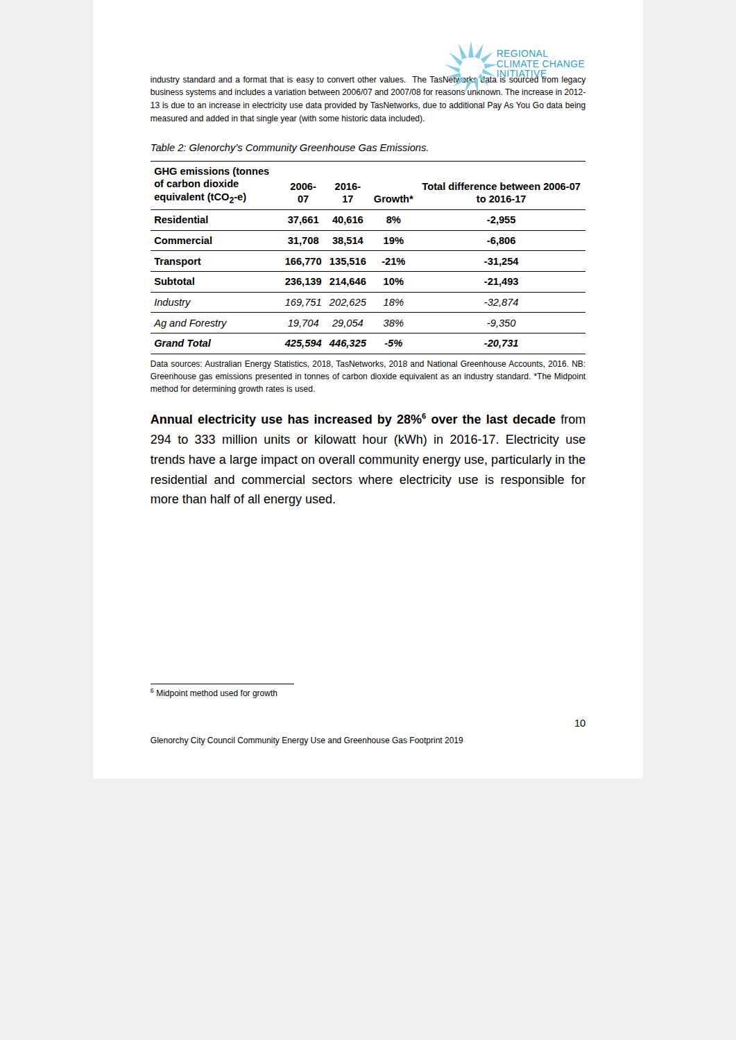REGIONAL CLIMATE CHANGE INITIATIVE
industry standard and a format that is easy to convert other values. The TasNetworks data is sourced from legacy business systems and includes a variation between 2006/07 and 2007/08 for reasons unknown. The increase in 2012-13 is due to an increase in electricity use data provided by TasNetworks, due to additional Pay As You Go data being measured and added in that single year (with some historic data included).
Table 2: Glenorchy’s Community Greenhouse Gas Emissions.
| GHG emissions (tonnes of carbon dioxide equivalent (tCO 2 -e) | 2006-07 | 2016-17 | Growth* | Total difference between 2006-07 to 2016-17 |
| --- | --- | --- | --- | --- |
| Residential | 37,661 | 40,616 | 8% | -2,955 |
| Commercial | 31,708 | 38,514 | 19% | -6,806 |
| Transport | 166,770 | 135,516 | -21% | -31,254 |
| Subtotal | 236,139 | 214,646 | 10% | -21,493 |
| Industry | 169,751 | 202,625 | 18% | -32,874 |
| Ag and Forestry | 19,704 | 29,054 | 38% | -9,350 |
| Grand Total | 425,594 | 446,325 | -5% | -20,731 |
Data sources: Australian Energy Statistics, 2018, TasNetworks, 2018 and National Greenhouse Accounts, 2016. NB: Greenhouse gas emissions presented in tonnes of carbon dioxide equivalent as an industry standard. *The Midpoint method for determining growth rates is used.
Annual electricity use has increased by 28%6 over the last decade from 294 to 333 million units or kilowatt hour (kWh) in 2016-17. Electricity use trends have a large impact on overall community energy use, particularly in the residential and commercial sectors where electricity use is responsible for more than half of all energy used.
6 Midpoint method used for growth
10
Glenorchy City Council Community Energy Use and Greenhouse Gas Footprint 2019